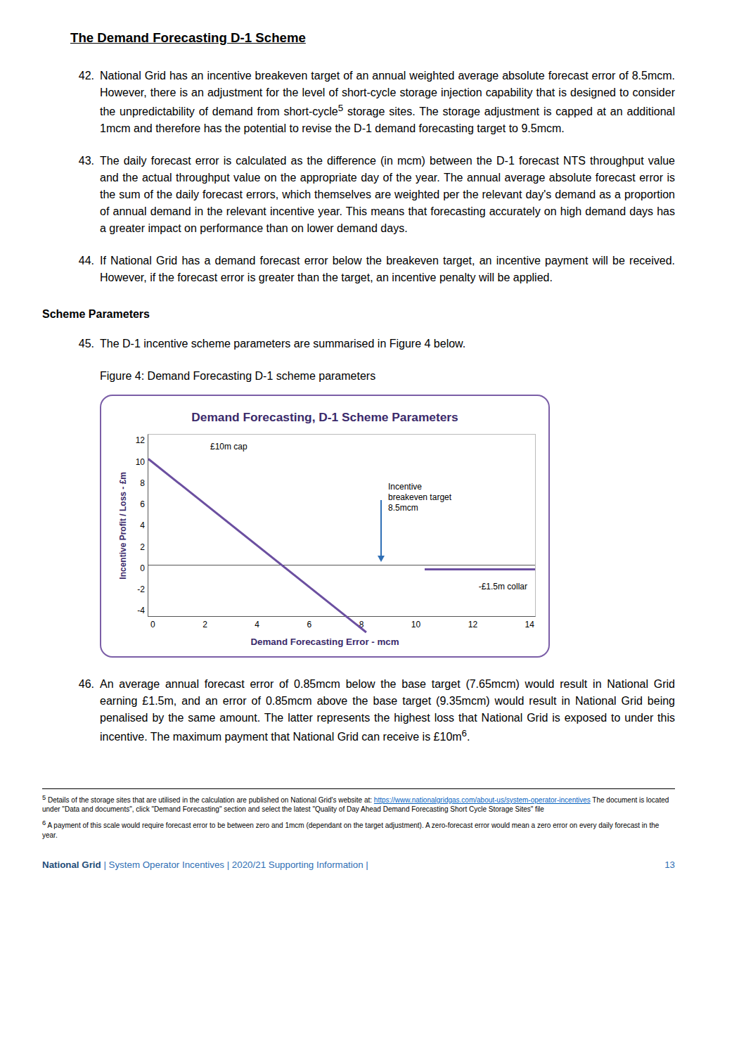The Demand Forecasting D-1 Scheme
National Grid has an incentive breakeven target of an annual weighted average absolute forecast error of 8.5mcm. However, there is an adjustment for the level of short-cycle storage injection capability that is designed to consider the unpredictability of demand from short-cycle5 storage sites. The storage adjustment is capped at an additional 1mcm and therefore has the potential to revise the D-1 demand forecasting target to 9.5mcm.
The daily forecast error is calculated as the difference (in mcm) between the D-1 forecast NTS throughput value and the actual throughput value on the appropriate day of the year. The annual average absolute forecast error is the sum of the daily forecast errors, which themselves are weighted per the relevant day's demand as a proportion of annual demand in the relevant incentive year. This means that forecasting accurately on high demand days has a greater impact on performance than on lower demand days.
If National Grid has a demand forecast error below the breakeven target, an incentive payment will be received. However, if the forecast error is greater than the target, an incentive penalty will be applied.
Scheme Parameters
The D-1 incentive scheme parameters are summarised in Figure 4 below.
Figure 4: Demand Forecasting D-1 scheme parameters
Demand Forecasting, D-1 Scheme Parameters
Incentive Profit / Loss - £m
12 10 8 6 4 2 0 -2 -4
£10m cap
-£1.5m collar
Incentive
breakeven target
8.5mcm
0 2 4 6 8 10 12 14
Demand Forecasting Error - mcm
An average annual forecast error of 0.85mcm below the base target (7.65mcm) would result in National Grid earning £1.5m, and an error of 0.85mcm above the base target (9.35mcm) would result in National Grid being penalised by the same amount. The latter represents the highest loss that National Grid is exposed to under this incentive. The maximum payment that National Grid can receive is £10m6.
5 Details of the storage sites that are utilised in the calculation are published on National Grid's website at: https://www.nationalgridgas.com/about-us/system-operator-incentives The document is located under "Data and documents", click "Demand Forecasting" section and select the latest "Quality of Day Ahead Demand Forecasting Short Cycle Storage Sites" file
6 A payment of this scale would require forecast error to be between zero and 1mcm (dependant on the target adjustment). A zero-forecast error would mean a zero error on every daily forecast in the year.
National Grid | System Operator Incentives | 2020/21 Supporting Information |
13